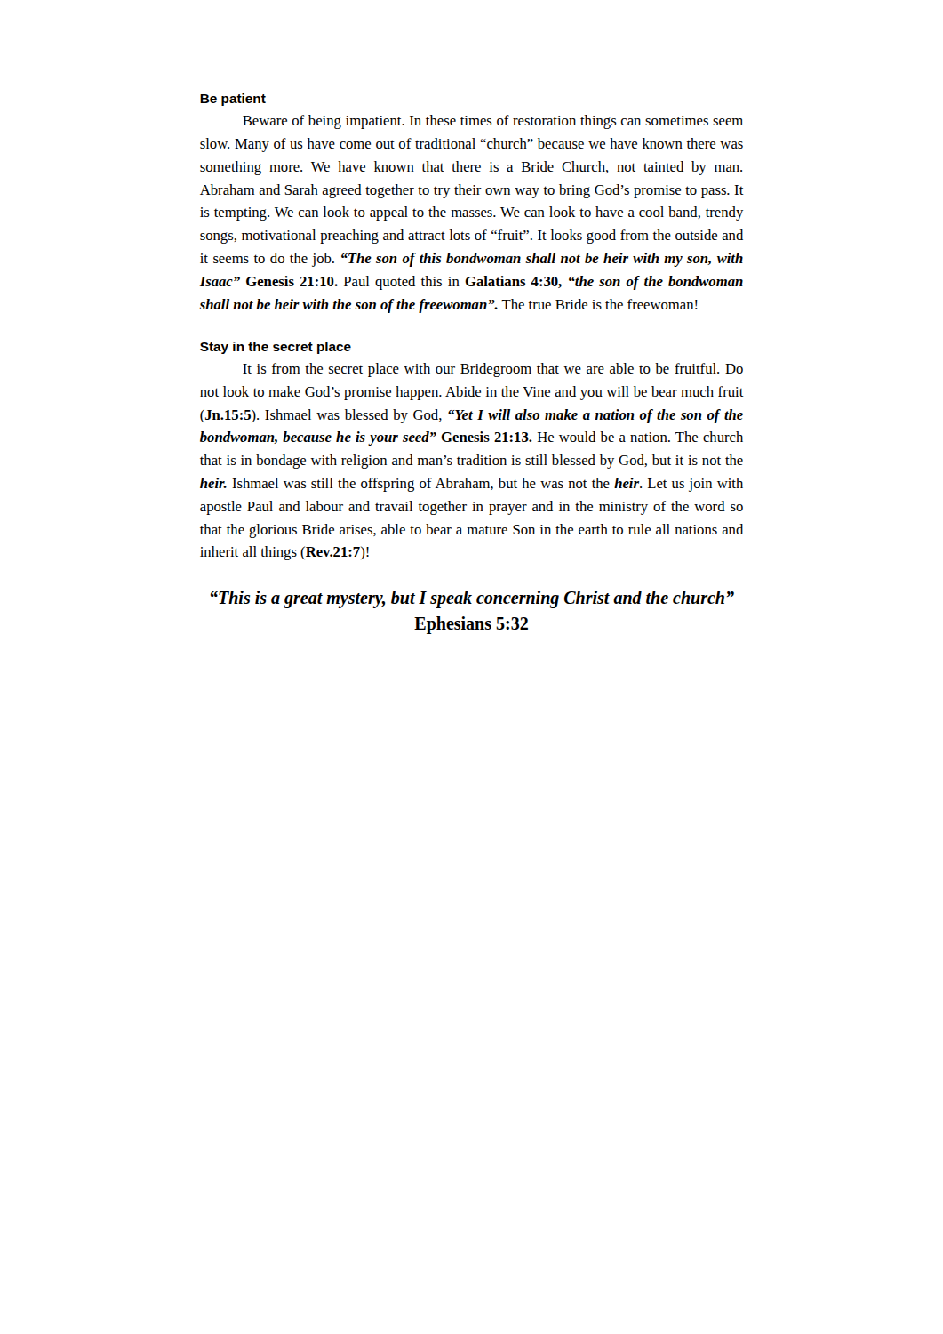Be patient
Beware of being impatient. In these times of restoration things can sometimes seem slow. Many of us have come out of traditional “church” because we have known there was something more. We have known that there is a Bride Church, not tainted by man. Abraham and Sarah agreed together to try their own way to bring God’s promise to pass. It is tempting. We can look to appeal to the masses. We can look to have a cool band, trendy songs, motivational preaching and attract lots of “fruit”. It looks good from the outside and it seems to do the job. “The son of this bondwoman shall not be heir with my son, with Isaac” Genesis 21:10. Paul quoted this in Galatians 4:30, “the son of the bondwoman shall not be heir with the son of the freewoman”. The true Bride is the freewoman!
Stay in the secret place
It is from the secret place with our Bridegroom that we are able to be fruitful. Do not look to make God’s promise happen. Abide in the Vine and you will be bear much fruit (Jn.15:5). Ishmael was blessed by God, “Yet I will also make a nation of the son of the bondwoman, because he is your seed” Genesis 21:13. He would be a nation. The church that is in bondage with religion and man’s tradition is still blessed by God, but it is not the heir. Ishmael was still the offspring of Abraham, but he was not the heir. Let us join with apostle Paul and labour and travail together in prayer and in the ministry of the word so that the glorious Bride arises, able to bear a mature Son in the earth to rule all nations and inherit all things (Rev.21:7)!
“This is a great mystery, but I speak concerning Christ and the church” Ephesians 5:32